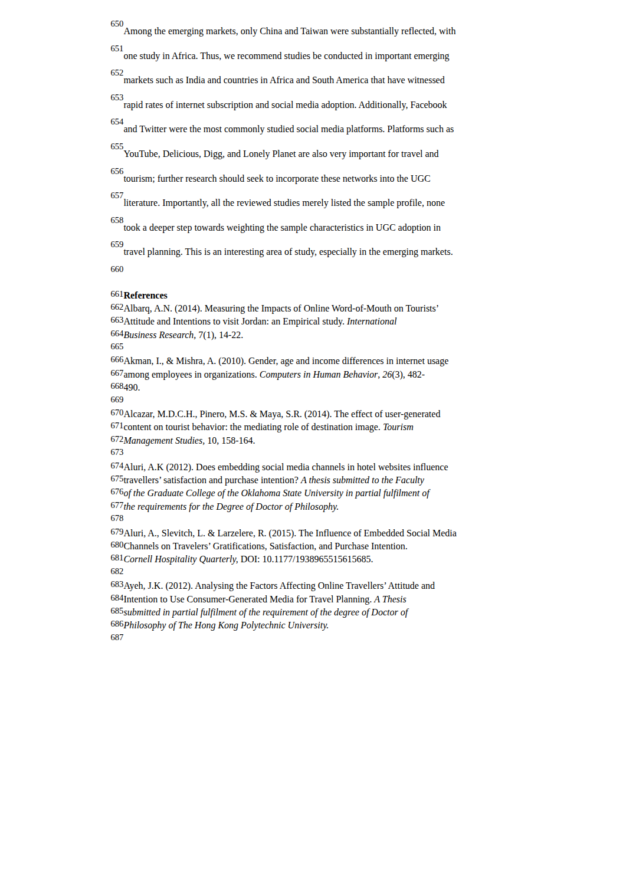| 650 | Among the emerging markets, only China and Taiwan were substantially reflected, with |
| 651 | one study in Africa. Thus, we recommend studies be conducted in important emerging |
| 652 | markets such as India and countries in Africa and South America that have witnessed |
| 653 | rapid rates of internet subscription and social media adoption. Additionally, Facebook |
| 654 | and Twitter were the most commonly studied social media platforms. Platforms such as |
| 655 | YouTube, Delicious, Digg, and Lonely Planet are also very important for travel and |
| 656 | tourism; further research should seek to incorporate these networks into the UGC |
| 657 | literature. Importantly, all the reviewed studies merely listed the sample profile, none |
| 658 | took a deeper step towards weighting the sample characteristics in UGC adoption in |
| 659 | travel planning. This is an interesting area of study, especially in the emerging markets. |
| 660 | |
| 661 | References |
| 662 | Albarq, A.N. (2014). Measuring the Impacts of Online Word-of-Mouth on Tourists’ |
| 663 | Attitude and Intentions to visit Jordan: an Empirical study. International |
| 664 | Business Research, 7(1), 14-22. |
| 665 | |
| 666 | Akman, I., & Mishra, A. (2010). Gender, age and income differences in internet usage |
| 667 | among employees in organizations. Computers in Human Behavior , 26 (3), 482- |
| 668 | 490. |
| 669 | |
| 670 | Alcazar, M.D.C.H., Pinero, M.S. & Maya, S.R. (2014). The effect of user-generated |
| 671 | content on tourist behavior: the mediating role of destination image. Tourism |
| 672 | Management Studies, 10, 158-164. |
| 673 | |
| 674 | Aluri, A.K (2012). Does embedding social media channels in hotel websites influence |
| 675 | travellers’ satisfaction and purchase intention? A thesis submitted to the Faculty |
| 676 | of the Graduate College of the Oklahoma State University in partial fulfilment of |
| 677 | the requirements for the Degree of Doctor of Philosophy. |
| 678 | |
| 679 | Aluri, A., Slevitch, L. & Larzelere, R. (2015). The Influence of Embedded Social Media |
| 680 | Channels on Travelers’ Gratifications, Satisfaction, and Purchase Intention. |
| 681 | Cornell Hospitality Quarterly, DOI: 10.1177/1938965515615685. |
| 682 | |
| 683 | Ayeh, J.K. (2012). Analysing the Factors Affecting Online Travellers’ Attitude and |
| 684 | Intention to Use Consumer-Generated Media for Travel Planning. A Thesis |
| 685 | submitted in partial fulfilment of the requirement of the degree of Doctor of |
| 686 | Philosophy of The Hong Kong Polytechnic University. |
| 687 | |